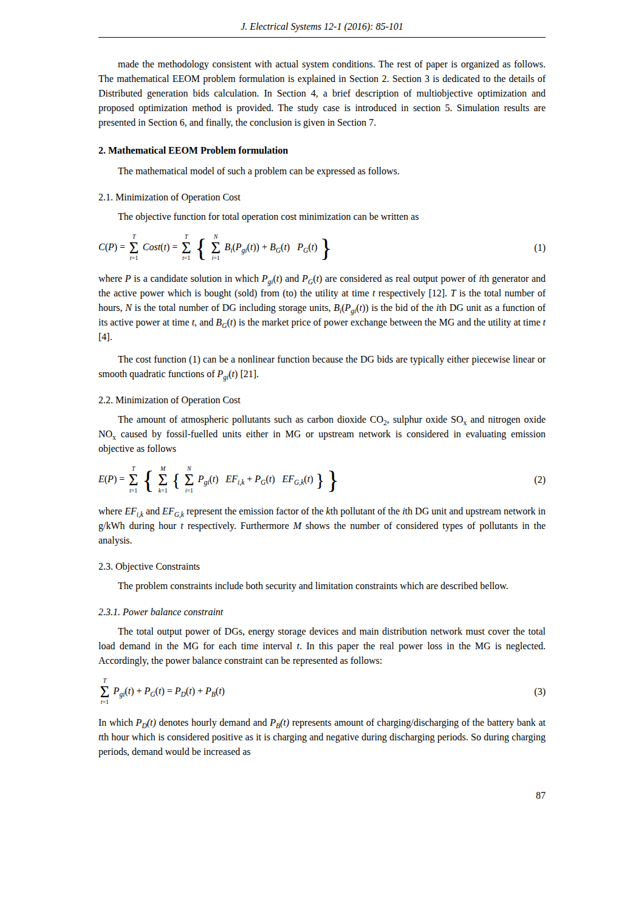J. Electrical Systems 12-1 (2016): 85-101
made the methodology consistent with actual system conditions. The rest of paper is organized as follows. The mathematical EEOM problem formulation is explained in Section 2. Section 3 is dedicated to the details of Distributed generation bids calculation. In Section 4, a brief description of multiobjective optimization and proposed optimization method is provided. The study case is introduced in section 5. Simulation results are presented in Section 6, and finally, the conclusion is given in Section 7.
2. Mathematical EEOM Problem formulation
The mathematical model of such a problem can be expressed as follows.
2.1. Minimization of Operation Cost
The objective function for total operation cost minimization can be written as
C(P) = TΣt=1 Cost(t) = TΣt=1 { NΣi=1 Bi(Pgi(t)) + BG(t) PG(t) }
(1)
where P is a candidate solution in which Pgi(t) and PG(t) are considered as real output power of ith generator and the active power which is bought (sold) from (to) the utility at time t respectively [12]. T is the total number of hours, N is the total number of DG including storage units, Bi(Pgi(t)) is the bid of the ith DG unit as a function of its active power at time t, and BG(t) is the market price of power exchange between the MG and the utility at time t [4].
The cost function (1) can be a nonlinear function because the DG bids are typically either piecewise linear or smooth quadratic functions of Pgi(t) [21].
2.2. Minimization of Operation Cost
The amount of atmospheric pollutants such as carbon dioxide CO2, sulphur oxide SOx and nitrogen oxide NOx caused by fossil-fuelled units either in MG or upstream network is considered in evaluating emission objective as follows
E(P) = TΣt=1 { MΣk=1 { NΣi=1 Pgi(t) EFi,k + PG(t) EFG,k(t) } }
(2)
where EFi,k and EFG,k represent the emission factor of the kth pollutant of the ith DG unit and upstream network in g/kWh during hour t respectively. Furthermore M shows the number of considered types of pollutants in the analysis.
2.3. Objective Constraints
The problem constraints include both security and limitation constraints which are described bellow.
2.3.1. Power balance constraint
The total output power of DGs, energy storage devices and main distribution network must cover the total load demand in the MG for each time interval t. In this paper the real power loss in the MG is neglected. Accordingly, the power balance constraint can be represented as follows:
TΣt=1 Pgi(t) + PG(t) = PD(t) + PB(t)
(3)
In which PD(t) denotes hourly demand and PB(t) represents amount of charging/discharging of the battery bank at tth hour which is considered positive as it is charging and negative during discharging periods. So during charging periods, demand would be increased as
87